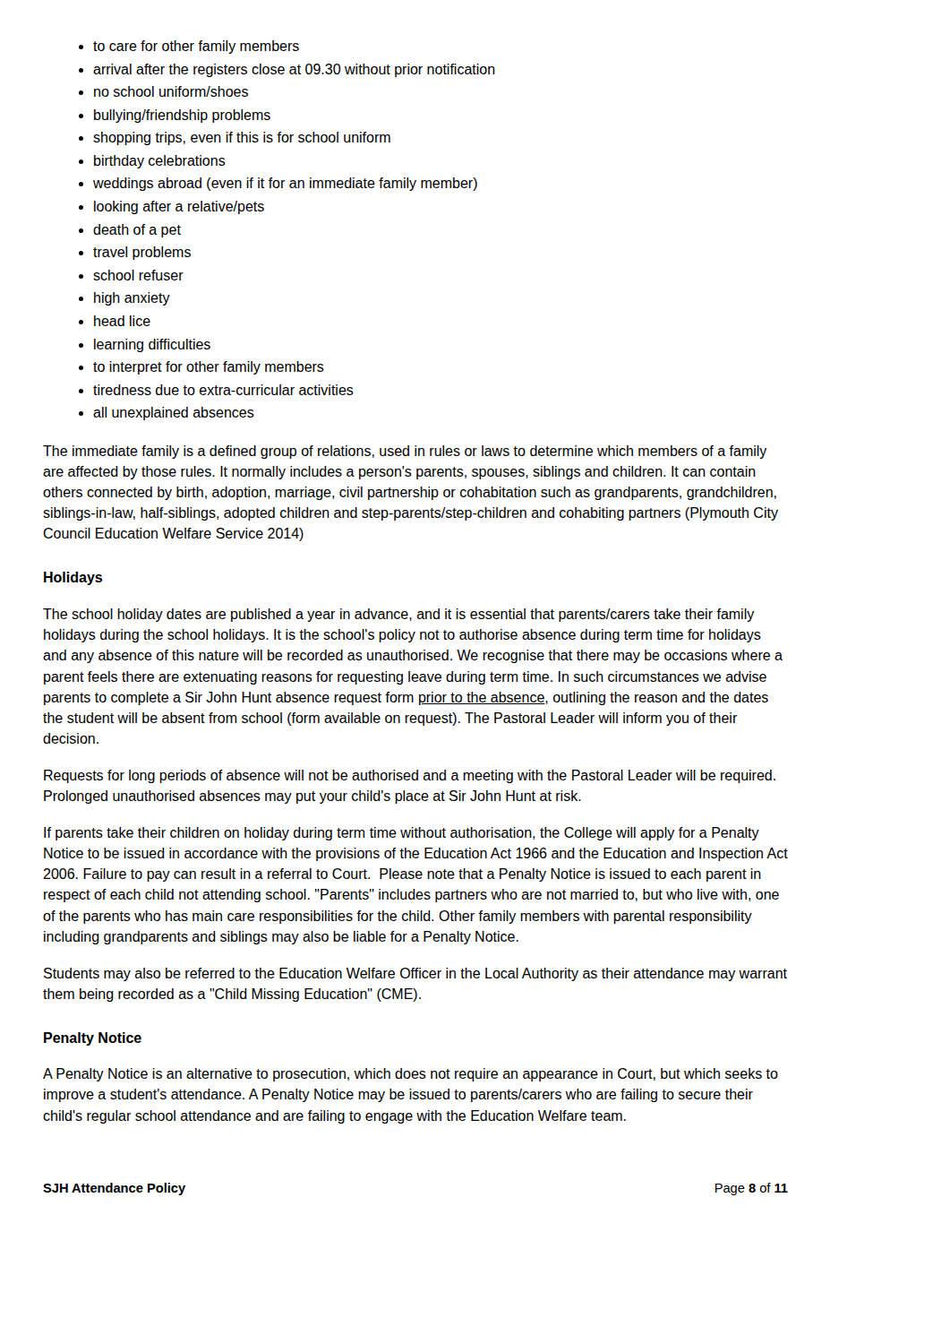to care for other family members
arrival after the registers close at 09.30 without prior notification
no school uniform/shoes
bullying/friendship problems
shopping trips, even if this is for school uniform
birthday celebrations
weddings abroad (even if it for an immediate family member)
looking after a relative/pets
death of a pet
travel problems
school refuser
high anxiety
head lice
learning difficulties
to interpret for other family members
tiredness due to extra-curricular activities
all unexplained absences
The immediate family is a defined group of relations, used in rules or laws to determine which members of a family are affected by those rules. It normally includes a person's parents, spouses, siblings and children. It can contain others connected by birth, adoption, marriage, civil partnership or cohabitation such as grandparents, grandchildren, siblings-in-law, half-siblings, adopted children and step-parents/step-children and cohabiting partners (Plymouth City Council Education Welfare Service 2014)
Holidays
The school holiday dates are published a year in advance, and it is essential that parents/carers take their family holidays during the school holidays. It is the school's policy not to authorise absence during term time for holidays and any absence of this nature will be recorded as unauthorised. We recognise that there may be occasions where a parent feels there are extenuating reasons for requesting leave during term time. In such circumstances we advise parents to complete a Sir John Hunt absence request form prior to the absence, outlining the reason and the dates the student will be absent from school (form available on request). The Pastoral Leader will inform you of their decision.
Requests for long periods of absence will not be authorised and a meeting with the Pastoral Leader will be required. Prolonged unauthorised absences may put your child's place at Sir John Hunt at risk.
If parents take their children on holiday during term time without authorisation, the College will apply for a Penalty Notice to be issued in accordance with the provisions of the Education Act 1966 and the Education and Inspection Act 2006. Failure to pay can result in a referral to Court. Please note that a Penalty Notice is issued to each parent in respect of each child not attending school. "Parents" includes partners who are not married to, but who live with, one of the parents who has main care responsibilities for the child. Other family members with parental responsibility including grandparents and siblings may also be liable for a Penalty Notice.
Students may also be referred to the Education Welfare Officer in the Local Authority as their attendance may warrant them being recorded as a "Child Missing Education" (CME).
Penalty Notice
A Penalty Notice is an alternative to prosecution, which does not require an appearance in Court, but which seeks to improve a student's attendance. A Penalty Notice may be issued to parents/carers who are failing to secure their child's regular school attendance and are failing to engage with the Education Welfare team.
SJH Attendance Policy Page 8 of 11